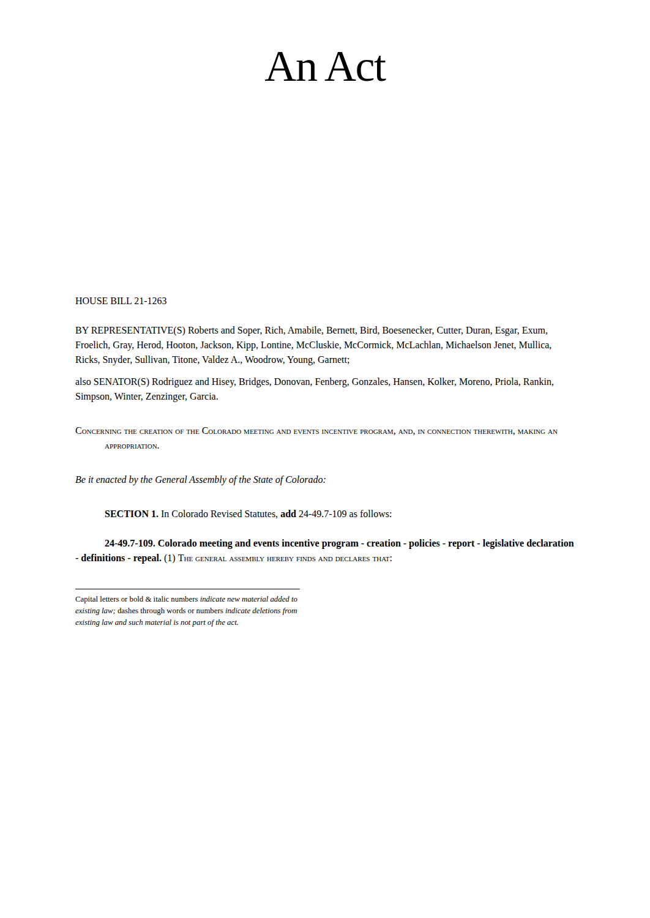An Act
HOUSE BILL 21-1263
BY REPRESENTATIVE(S) Roberts and Soper, Rich, Amabile, Bernett, Bird, Boesenecker, Cutter, Duran, Esgar, Exum, Froelich, Gray, Herod, Hooton, Jackson, Kipp, Lontine, McCluskie, McCormick, McLachlan, Michaelson Jenet, Mullica, Ricks, Snyder, Sullivan, Titone, Valdez A., Woodrow, Young, Garnett;
also SENATOR(S) Rodriguez and Hisey, Bridges, Donovan, Fenberg, Gonzales, Hansen, Kolker, Moreno, Priola, Rankin, Simpson, Winter, Zenzinger, Garcia.
Concerning the creation of the Colorado meeting and events incentive program, and, in connection therewith, making an appropriation.
Be it enacted by the General Assembly of the State of Colorado:
SECTION 1. In Colorado Revised Statutes, add 24-49.7-109 as follows:
24-49.7-109. Colorado meeting and events incentive program - creation - policies - report - legislative declaration - definitions - repeal. (1) The general assembly hereby finds and declares that:
Capital letters or bold & italic numbers indicate new material added to existing law; dashes through words or numbers indicate deletions from existing law and such material is not part of the act.